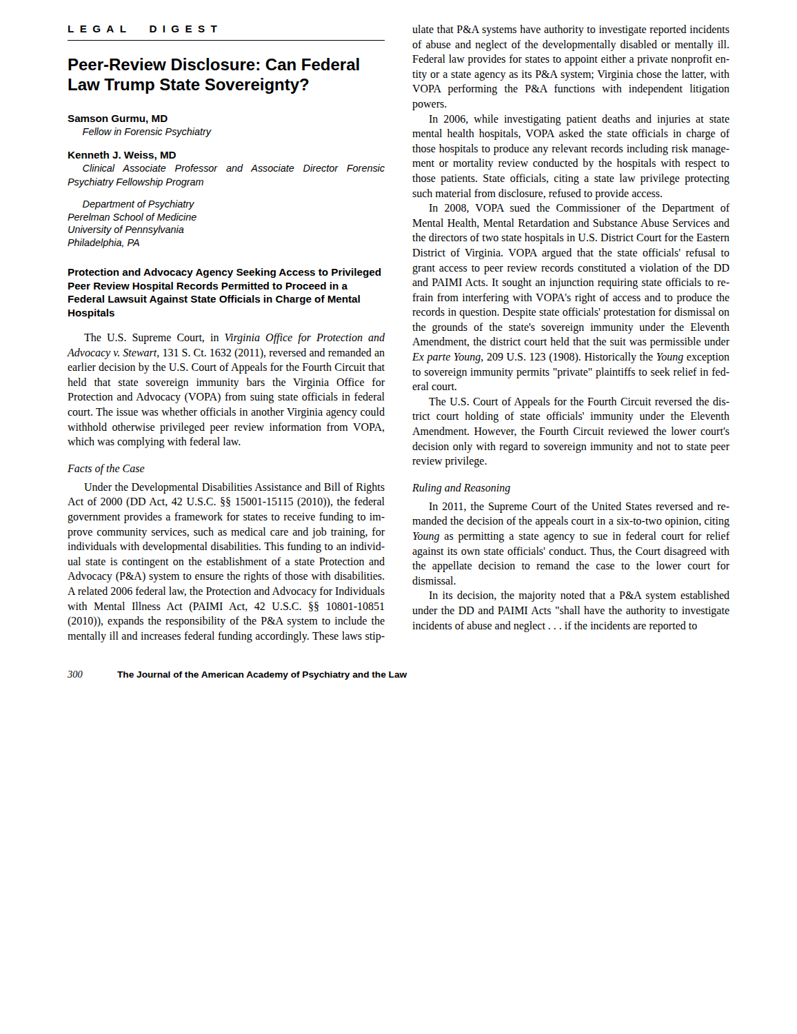Legal Digest
Peer-Review Disclosure: Can Federal Law Trump State Sovereignty?
Samson Gurmu, MD
Fellow in Forensic Psychiatry
Kenneth J. Weiss, MD
Clinical Associate Professor and Associate Director Forensic Psychiatry Fellowship Program
Department of Psychiatry
Perelman School of Medicine
University of Pennsylvania
Philadelphia, PA
Protection and Advocacy Agency Seeking Access to Privileged Peer Review Hospital Records Permitted to Proceed in a Federal Lawsuit Against State Officials in Charge of Mental Hospitals
The U.S. Supreme Court, in Virginia Office for Protection and Advocacy v. Stewart, 131 S. Ct. 1632 (2011), reversed and remanded an earlier decision by the U.S. Court of Appeals for the Fourth Circuit that held that state sovereign immunity bars the Virginia Office for Protection and Advocacy (VOPA) from suing state officials in federal court. The issue was whether officials in another Virginia agency could withhold otherwise privileged peer review information from VOPA, which was complying with federal law.
Facts of the Case
Under the Developmental Disabilities Assistance and Bill of Rights Act of 2000 (DD Act, 42 U.S.C. §§ 15001-15115 (2010)), the federal government provides a framework for states to receive funding to improve community services, such as medical care and job training, for individuals with developmental disabilities. This funding to an individual state is contingent on the establishment of a state Protection and Advocacy (P&A) system to ensure the rights of those with disabilities. A related 2006 federal law, the Protection and Advocacy for Individuals with Mental Illness Act (PAIMI Act, 42 U.S.C. §§ 10801-10851 (2010)), expands the responsibility of the P&A system to include the mentally ill and increases federal funding accordingly. These laws stipulate that P&A systems have authority to investigate reported incidents of abuse and neglect of the developmentally disabled or mentally ill. Federal law provides for states to appoint either a private nonprofit entity or a state agency as its P&A system; Virginia chose the latter, with VOPA performing the P&A functions with independent litigation powers.
In 2006, while investigating patient deaths and injuries at state mental health hospitals, VOPA asked the state officials in charge of those hospitals to produce any relevant records including risk management or mortality review conducted by the hospitals with respect to those patients. State officials, citing a state law privilege protecting such material from disclosure, refused to provide access.
In 2008, VOPA sued the Commissioner of the Department of Mental Health, Mental Retardation and Substance Abuse Services and the directors of two state hospitals in U.S. District Court for the Eastern District of Virginia. VOPA argued that the state officials' refusal to grant access to peer review records constituted a violation of the DD and PAIMI Acts. It sought an injunction requiring state officials to refrain from interfering with VOPA's right of access and to produce the records in question. Despite state officials' protestation for dismissal on the grounds of the state's sovereign immunity under the Eleventh Amendment, the district court held that the suit was permissible under Ex parte Young, 209 U.S. 123 (1908). Historically the Young exception to sovereign immunity permits "private" plaintiffs to seek relief in federal court.
The U.S. Court of Appeals for the Fourth Circuit reversed the district court holding of state officials' immunity under the Eleventh Amendment. However, the Fourth Circuit reviewed the lower court's decision only with regard to sovereign immunity and not to state peer review privilege.
Ruling and Reasoning
In 2011, the Supreme Court of the United States reversed and remanded the decision of the appeals court in a six-to-two opinion, citing Young as permitting a state agency to sue in federal court for relief against its own state officials' conduct. Thus, the Court disagreed with the appellate decision to remand the case to the lower court for dismissal.
In its decision, the majority noted that a P&A system established under the DD and PAIMI Acts "shall have the authority to investigate incidents of abuse and neglect . . . if the incidents are reported to
300 The Journal of the American Academy of Psychiatry and the Law